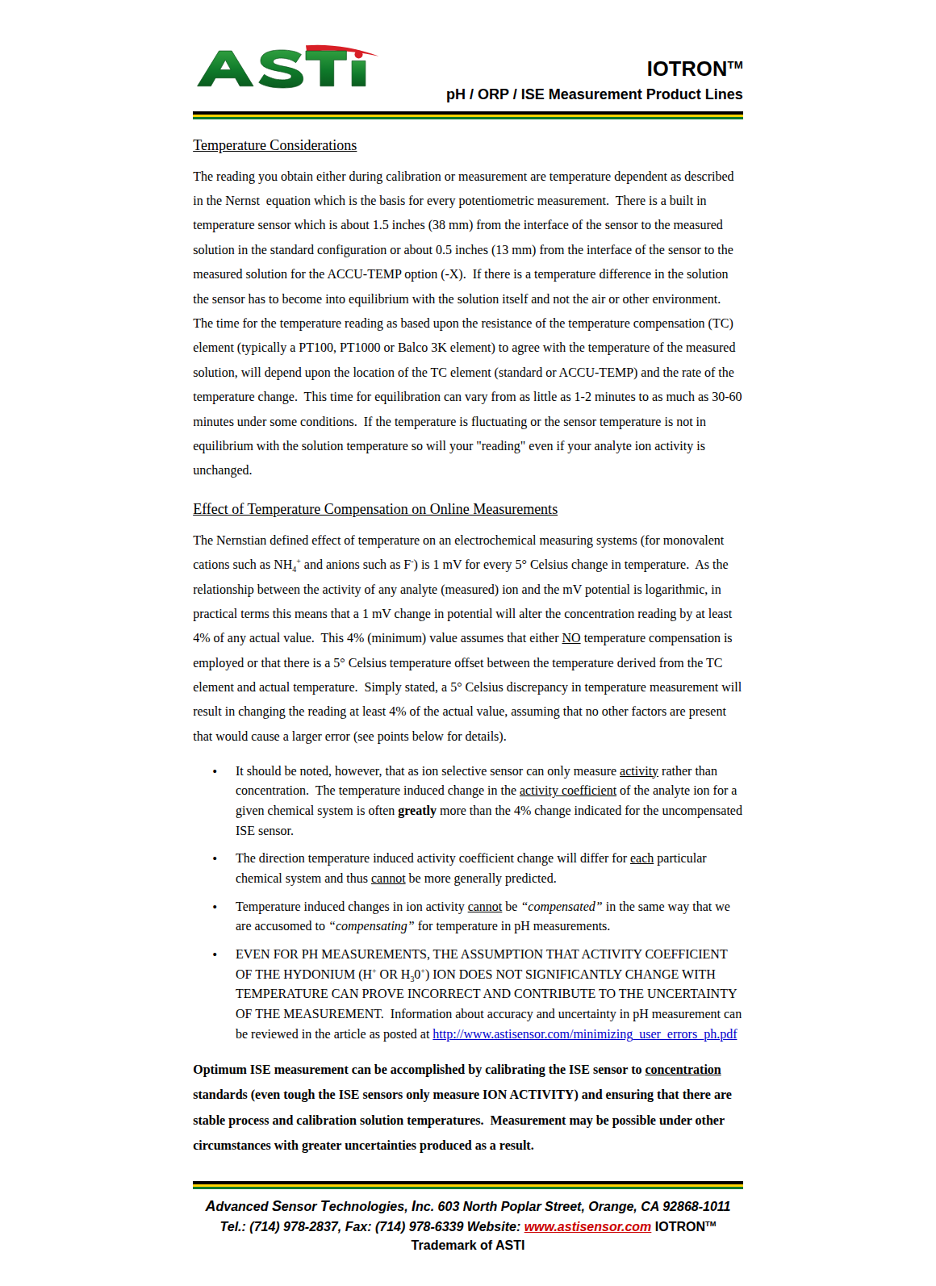IOTRONTM
pH / ORP / ISE Measurement Product Lines
Temperature Considerations
The reading you obtain either during calibration or measurement are temperature dependent as described in the Nernst equation which is the basis for every potentiometric measurement. There is a built in temperature sensor which is about 1.5 inches (38 mm) from the interface of the sensor to the measured solution in the standard configuration or about 0.5 inches (13 mm) from the interface of the sensor to the measured solution for the ACCU-TEMP option (-X). If there is a temperature difference in the solution the sensor has to become into equilibrium with the solution itself and not the air or other environment. The time for the temperature reading as based upon the resistance of the temperature compensation (TC) element (typically a PT100, PT1000 or Balco 3K element) to agree with the temperature of the measured solution, will depend upon the location of the TC element (standard or ACCU-TEMP) and the rate of the temperature change. This time for equilibration can vary from as little as 1-2 minutes to as much as 30-60 minutes under some conditions. If the temperature is fluctuating or the sensor temperature is not in equilibrium with the solution temperature so will your "reading" even if your analyte ion activity is unchanged.
Effect of Temperature Compensation on Online Measurements
The Nernstian defined effect of temperature on an electrochemical measuring systems (for monovalent cations such as NH4+ and anions such as F-) is 1 mV for every 5° Celsius change in temperature. As the relationship between the activity of any analyte (measured) ion and the mV potential is logarithmic, in practical terms this means that a 1 mV change in potential will alter the concentration reading by at least 4% of any actual value. This 4% (minimum) value assumes that either NO temperature compensation is employed or that there is a 5° Celsius temperature offset between the temperature derived from the TC element and actual temperature. Simply stated, a 5° Celsius discrepancy in temperature measurement will result in changing the reading at least 4% of the actual value, assuming that no other factors are present that would cause a larger error (see points below for details).
It should be noted, however, that as ion selective sensor can only measure activity rather than concentration. The temperature induced change in the activity coefficient of the analyte ion for a given chemical system is often greatly more than the 4% change indicated for the uncompensated ISE sensor.
The direction temperature induced activity coefficient change will differ for each particular chemical system and thus cannot be more generally predicted.
Temperature induced changes in ion activity cannot be “compensated” in the same way that we are accusomed to “compensating” for temperature in pH measurements.
Even for pH measurements, the assumption that activity coefficient of the hydonium (H+ or H30+) ion does not significantly change with temperature can prove incorrect and contribute to the uncertainty of the measurement. Information about accuracy and uncertainty in pH measurement can be reviewed in the article as posted at http://www.astisensor.com/minimizing_user_errors_ph.pdf
Optimum ISE measurement can be accomplished by calibrating the ISE sensor to concentration standards (even tough the ISE sensors only measure ION ACTIVITY) and ensuring that there are stable process and calibration solution temperatures. Measurement may be possible under other circumstances with greater uncertainties produced as a result.
Advanced Sensor Technologies, Inc. 603 North Poplar Street, Orange, CA 92868-1011
Tel.: (714) 978-2837, Fax: (714) 978-6339 Website: www.astisensor.com IOTRONTM Trademark of ASTI